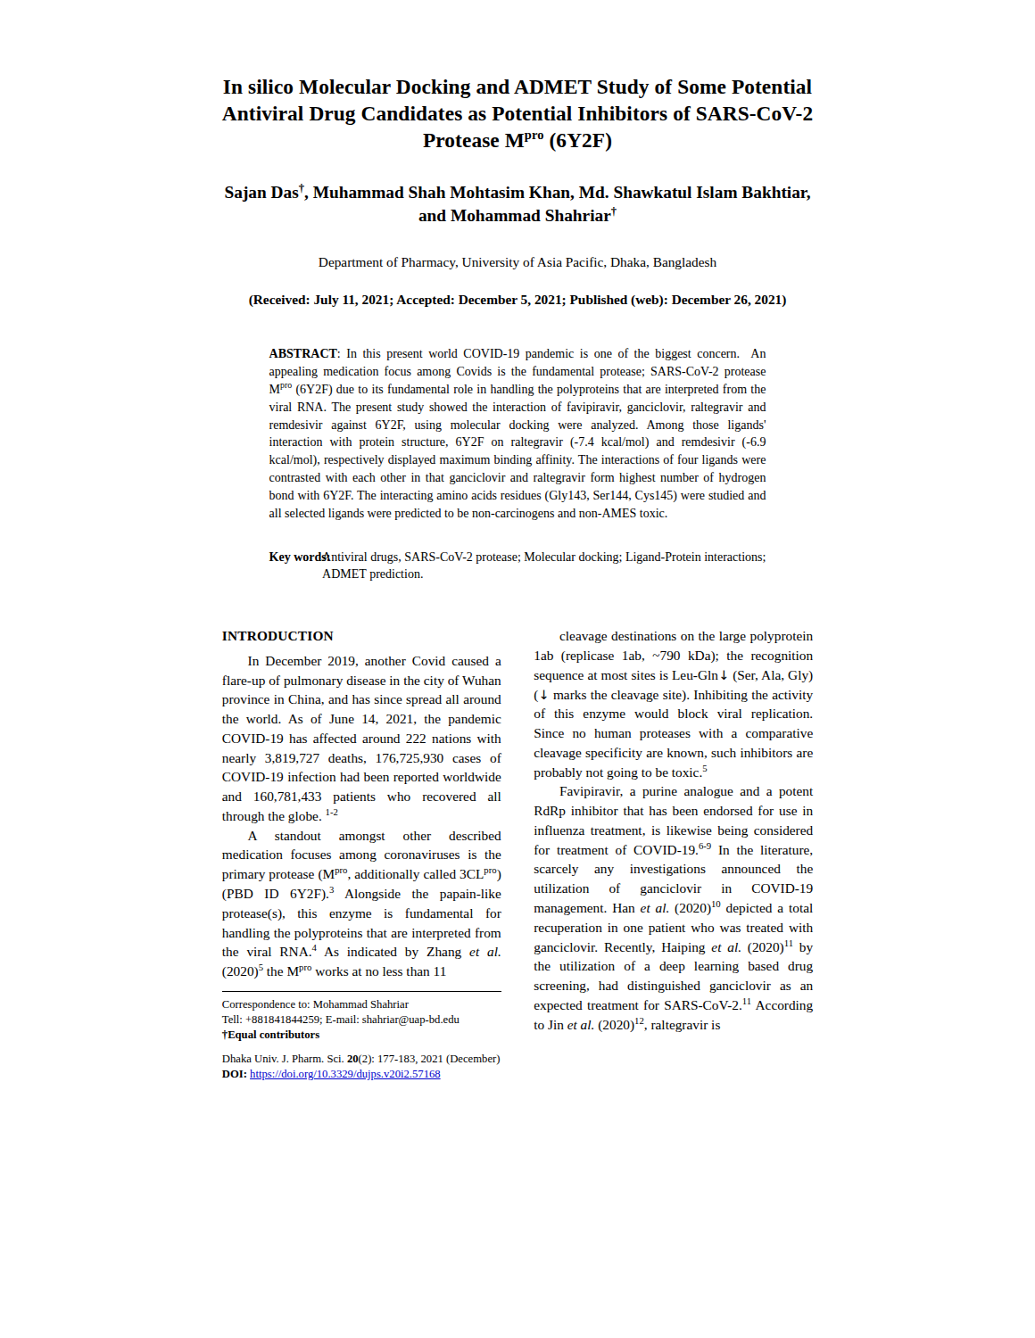In silico Molecular Docking and ADMET Study of Some Potential Antiviral Drug Candidates as Potential Inhibitors of SARS-CoV-2 Protease Mpro (6Y2F)
Sajan Das†, Muhammad Shah Mohtasim Khan, Md. Shawkatul Islam Bakhtiar,
and Mohammad Shahriar†
Department of Pharmacy, University of Asia Pacific, Dhaka, Bangladesh
(Received: July 11, 2021; Accepted: December 5, 2021; Published (web): December 26, 2021)
ABSTRACT: In this present world COVID-19 pandemic is one of the biggest concern. An appealing medication focus among Covids is the fundamental protease; SARS-CoV-2 protease Mpro (6Y2F) due to its fundamental role in handling the polyproteins that are interpreted from the viral RNA. The present study showed the interaction of favipiravir, ganciclovir, raltegravir and remdesivir against 6Y2F, using molecular docking were analyzed. Among those ligands' interaction with protein structure, 6Y2F on raltegravir (-7.4 kcal/mol) and remdesivir (-6.9 kcal/mol), respectively displayed maximum binding affinity. The interactions of four ligands were contrasted with each other in that ganciclovir and raltegravir form highest number of hydrogen bond with 6Y2F. The interacting amino acids residues (Gly143, Ser144, Cys145) were studied and all selected ligands were predicted to be non-carcinogens and non-AMES toxic.
Key words: Antiviral drugs, SARS-CoV-2 protease; Molecular docking; Ligand-Protein interactions; ADMET prediction.
Introduction
In December 2019, another Covid caused a flare-up of pulmonary disease in the city of Wuhan province in China, and has since spread all around the world. As of June 14, 2021, the pandemic COVID-19 has affected around 222 nations with nearly 3,819,727 deaths, 176,725,930 cases of COVID-19 infection had been reported worldwide and 160,781,433 patients who recovered all through the globe. 1-2
A standout amongst other described medication focuses among coronaviruses is the primary protease (Mpro, additionally called 3CLpro) (PBD ID 6Y2F).3 Alongside the papain-like protease(s), this enzyme is fundamental for handling the polyproteins that are interpreted from the viral RNA.4 As indicated by Zhang et al. (2020)5 the Mpro works at no less than 11
Correspondence to: Mohammad Shahriar
Tell: +881841844259; E-mail: shahriar@uap-bd.edu
†Equal contributors
Dhaka Univ. J. Pharm. Sci. 20(2): 177-183, 2021 (December)
DOI: https://doi.org/10.3329/dujps.v20i2.57168
cleavage destinations on the large polyprotein 1ab (replicase 1ab, ~790 kDa); the recognition sequence at most sites is Leu-Gln↓ (Ser, Ala, Gly) (↓ marks the cleavage site). Inhibiting the activity of this enzyme would block viral replication. Since no human proteases with a comparative cleavage specificity are known, such inhibitors are probably not going to be toxic.5
Favipiravir, a purine analogue and a potent RdRp inhibitor that has been endorsed for use in influenza treatment, is likewise being considered for treatment of COVID-19.6-9 In the literature, scarcely any investigations announced the utilization of ganciclovir in COVID-19 management. Han et al. (2020)10 depicted a total recuperation in one patient who was treated with ganciclovir. Recently, Haiping et al. (2020)11 by the utilization of a deep learning based drug screening, had distinguished ganciclovir as an expected treatment for SARS-CoV-2.11 According to Jin et al. (2020)12, raltegravir is